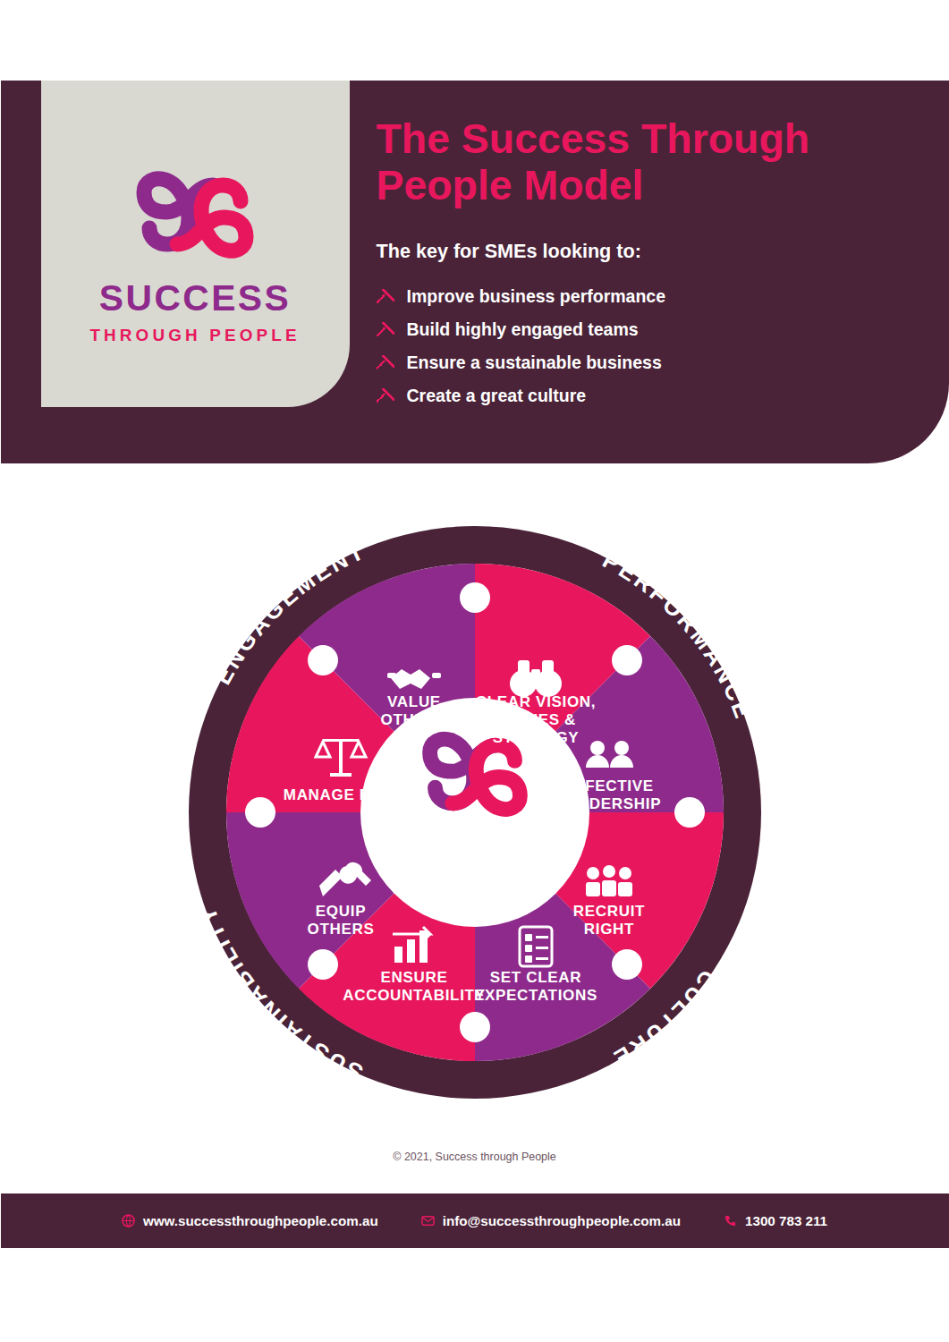SUCCESS
THROUGH PEOPLE
The Success Through
People Model
The key for SMEs looking to:
Improve business performance
Build highly engaged teams
Ensure a sustainable business
Create a great culture
The Success Through People Model wheel A circular model with four outer quadrants labelled Performance, Culture, Sustainability and Engagement, surrounding eight inner segments: Clear Vision Values & Strategy, Effective Leadership, Recruit Right, Set Clear Expectations, Ensure Accountability, Equip Others, Manage Risk and Value Others. The hub reads Success Through People. SUCCESS THROUGH PEOPLE PERFORMANCE CULTURE SUSTAINABILITY ENGAGEMENT CLEAR VISION, VALUES & STRATEGY EFFECTIVE LEADERSHIP RECRUIT RIGHT SET CLEAR EXPECTATIONS ENSURE ACCOUNTABILITY EQUIP OTHERS MANAGE RISK VALUE OTHERS
© 2021, Success through People
www.successthroughpeople.com.au info@successthroughpeople.com.au 1300 783 211